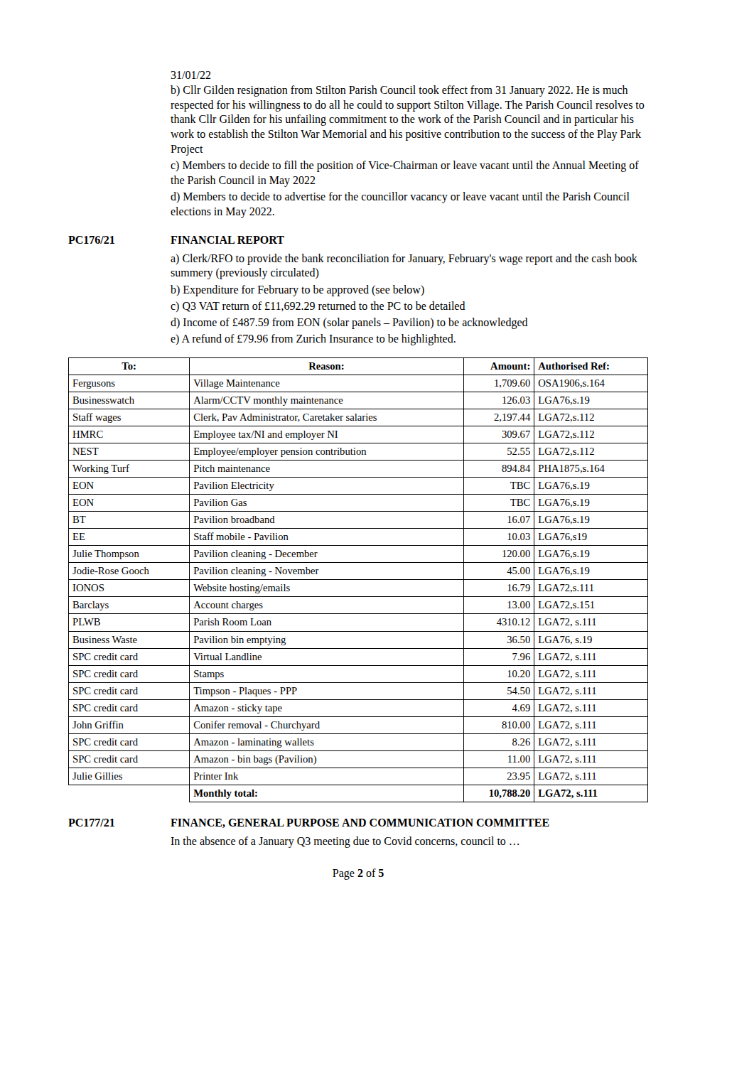31/01/22
b) Cllr Gilden resignation from Stilton Parish Council took effect from 31 January 2022. He is much respected for his willingness to do all he could to support Stilton Village. The Parish Council resolves to thank Cllr Gilden for his unfailing commitment to the work of the Parish Council and in particular his work to establish the Stilton War Memorial and his positive contribution to the success of the Play Park Project
c) Members to decide to fill the position of Vice-Chairman or leave vacant until the Annual Meeting of the Parish Council in May 2022
d) Members to decide to advertise for the councillor vacancy or leave vacant until the Parish Council elections in May 2022.
PC176/21 FINANCIAL REPORT
a) Clerk/RFO to provide the bank reconciliation for January, February's wage report and the cash book summery (previously circulated)
b) Expenditure for February to be approved (see below)
c) Q3 VAT return of £11,692.29 returned to the PC to be detailed
d) Income of £487.59 from EON (solar panels – Pavilion) to be acknowledged
e) A refund of £79.96 from Zurich Insurance to be highlighted.
| To: | Reason: | Amount: | Authorised Ref: |
| --- | --- | --- | --- |
| Fergusons | Village Maintenance | 1,709.60 | OSA1906,s.164 |
| Businesswatch | Alarm/CCTV monthly maintenance | 126.03 | LGA76,s.19 |
| Staff wages | Clerk, Pav Administrator, Caretaker salaries | 2,197.44 | LGA72,s.112 |
| HMRC | Employee tax/NI and employer NI | 309.67 | LGA72,s.112 |
| NEST | Employee/employer pension contribution | 52.55 | LGA72,s.112 |
| Working Turf | Pitch maintenance | 894.84 | PHA1875,s.164 |
| EON | Pavilion Electricity | TBC | LGA76,s.19 |
| EON | Pavilion Gas | TBC | LGA76,s.19 |
| BT | Pavilion broadband | 16.07 | LGA76,s.19 |
| EE | Staff mobile - Pavilion | 10.03 | LGA76,s19 |
| Julie Thompson | Pavilion cleaning - December | 120.00 | LGA76,s.19 |
| Jodie-Rose Gooch | Pavilion cleaning - November | 45.00 | LGA76,s.19 |
| IONOS | Website hosting/emails | 16.79 | LGA72,s.111 |
| Barclays | Account charges | 13.00 | LGA72,s.151 |
| PLWB | Parish Room Loan | 4310.12 | LGA72, s.111 |
| Business Waste | Pavilion bin emptying | 36.50 | LGA76, s.19 |
| SPC credit card | Virtual Landline | 7.96 | LGA72, s.111 |
| SPC credit card | Stamps | 10.20 | LGA72, s.111 |
| SPC credit card | Timpson - Plaques - PPP | 54.50 | LGA72, s.111 |
| SPC credit card | Amazon - sticky tape | 4.69 | LGA72, s.111 |
| John Griffin | Conifer removal - Churchyard | 810.00 | LGA72, s.111 |
| SPC credit card | Amazon - laminating wallets | 8.26 | LGA72, s.111 |
| SPC credit card | Amazon - bin bags (Pavilion) | 11.00 | LGA72, s.111 |
| Julie Gillies | Printer Ink | 23.95 | LGA72, s.111 |
| | Monthly total: | 10,788.20 | LGA72, s.111 |
PC177/21 FINANCE, GENERAL PURPOSE AND COMMUNICATION COMMITTEE
In the absence of a January Q3 meeting due to Covid concerns, council to …
Page 2 of 5